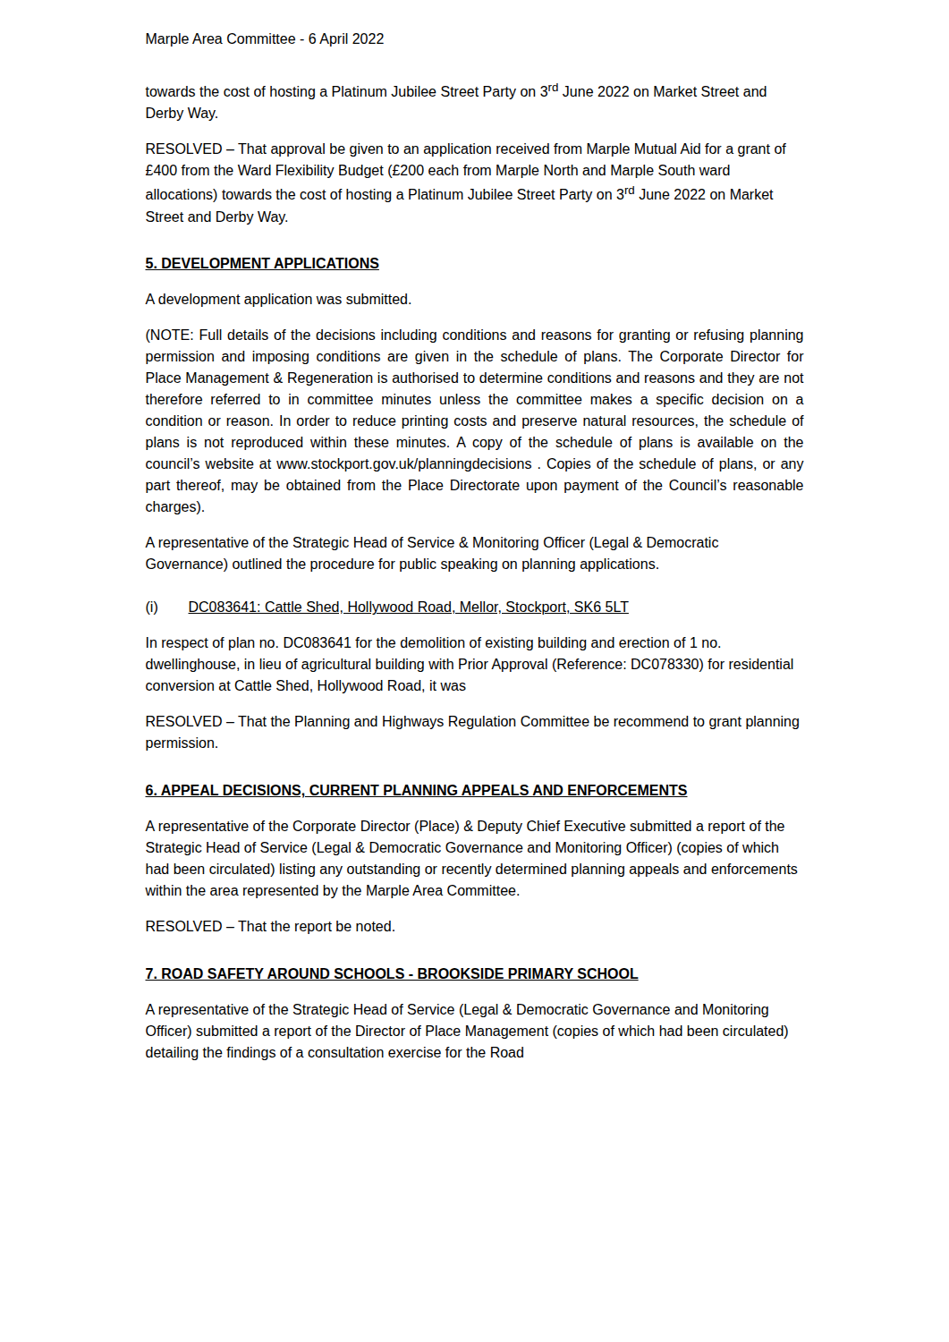Marple Area Committee - 6 April 2022
towards the cost of hosting a Platinum Jubilee Street Party on 3rd June 2022 on Market Street and Derby Way.
RESOLVED – That approval be given to an application received from Marple Mutual Aid for a grant of £400 from the Ward Flexibility Budget (£200 each from Marple North and Marple South ward allocations) towards the cost of hosting a Platinum Jubilee Street Party on 3rd June 2022 on Market Street and Derby Way.
5. Development Applications
A development application was submitted.
(NOTE: Full details of the decisions including conditions and reasons for granting or refusing planning permission and imposing conditions are given in the schedule of plans. The Corporate Director for Place Management & Regeneration is authorised to determine conditions and reasons and they are not therefore referred to in committee minutes unless the committee makes a specific decision on a condition or reason. In order to reduce printing costs and preserve natural resources, the schedule of plans is not reproduced within these minutes. A copy of the schedule of plans is available on the council’s website at www.stockport.gov.uk/planningdecisions . Copies of the schedule of plans, or any part thereof, may be obtained from the Place Directorate upon payment of the Council’s reasonable charges).
A representative of the Strategic Head of Service & Monitoring Officer (Legal & Democratic Governance) outlined the procedure for public speaking on planning applications.
(i) DC083641: Cattle Shed, Hollywood Road, Mellor, Stockport, SK6 5LT
In respect of plan no. DC083641 for the demolition of existing building and erection of 1 no. dwellinghouse, in lieu of agricultural building with Prior Approval (Reference: DC078330) for residential conversion at Cattle Shed, Hollywood Road, it was
RESOLVED – That the Planning and Highways Regulation Committee be recommend to grant planning permission.
6. Appeal Decisions, Current Planning Appeals and Enforcements
A representative of the Corporate Director (Place) & Deputy Chief Executive submitted a report of the Strategic Head of Service (Legal & Democratic Governance and Monitoring Officer) (copies of which had been circulated) listing any outstanding or recently determined planning appeals and enforcements within the area represented by the Marple Area Committee.
RESOLVED – That the report be noted.
7. Road Safety Around Schools - Brookside Primary School
A representative of the Strategic Head of Service (Legal & Democratic Governance and Monitoring Officer) submitted a report of the Director of Place Management (copies of which had been circulated) detailing the findings of a consultation exercise for the Road